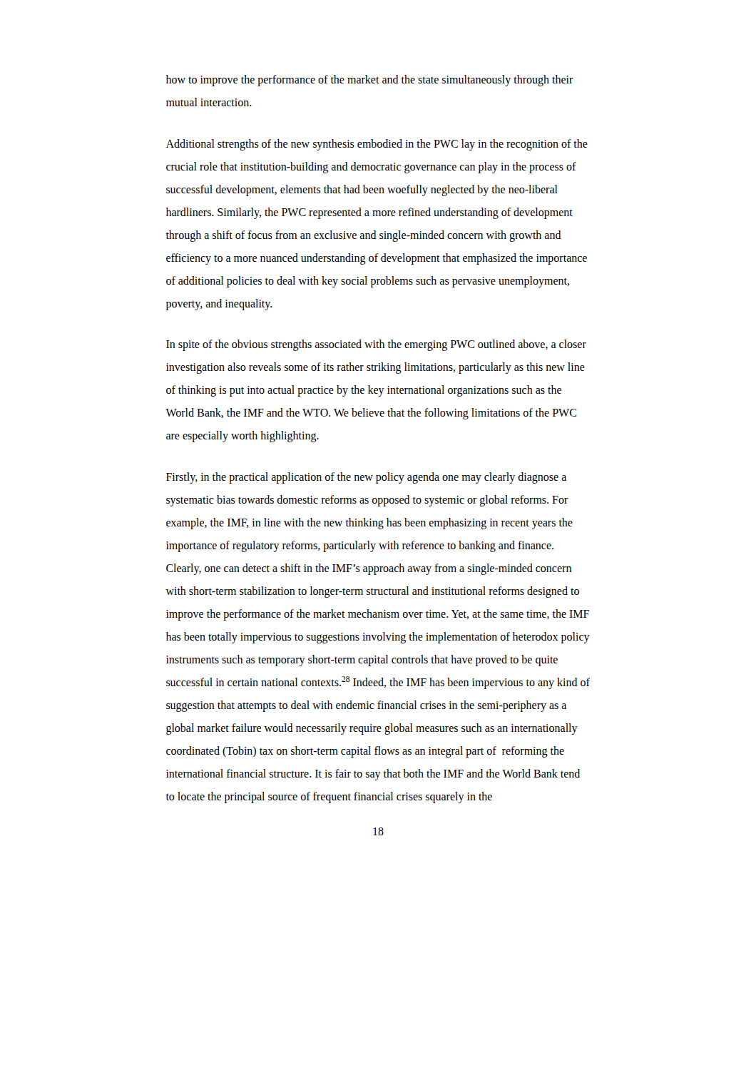how to improve the performance of the market and the state simultaneously through their mutual interaction.
Additional strengths of the new synthesis embodied in the PWC lay in the recognition of the crucial role that institution-building and democratic governance can play in the process of successful development, elements that had been woefully neglected by the neo-liberal hardliners. Similarly, the PWC represented a more refined understanding of development through a shift of focus from an exclusive and single-minded concern with growth and efficiency to a more nuanced understanding of development that emphasized the importance of additional policies to deal with key social problems such as pervasive unemployment, poverty, and inequality.
In spite of the obvious strengths associated with the emerging PWC outlined above, a closer investigation also reveals some of its rather striking limitations, particularly as this new line of thinking is put into actual practice by the key international organizations such as the World Bank, the IMF and the WTO. We believe that the following limitations of the PWC are especially worth highlighting.
Firstly, in the practical application of the new policy agenda one may clearly diagnose a systematic bias towards domestic reforms as opposed to systemic or global reforms. For example, the IMF, in line with the new thinking has been emphasizing in recent years the importance of regulatory reforms, particularly with reference to banking and finance. Clearly, one can detect a shift in the IMF’s approach away from a single-minded concern with short-term stabilization to longer-term structural and institutional reforms designed to improve the performance of the market mechanism over time. Yet, at the same time, the IMF has been totally impervious to suggestions involving the implementation of heterodox policy instruments such as temporary short-term capital controls that have proved to be quite successful in certain national contexts.28 Indeed, the IMF has been impervious to any kind of suggestion that attempts to deal with endemic financial crises in the semi-periphery as a global market failure would necessarily require global measures such as an internationally coordinated (Tobin) tax on short-term capital flows as an integral part of reforming the international financial structure. It is fair to say that both the IMF and the World Bank tend to locate the principal source of frequent financial crises squarely in the
18